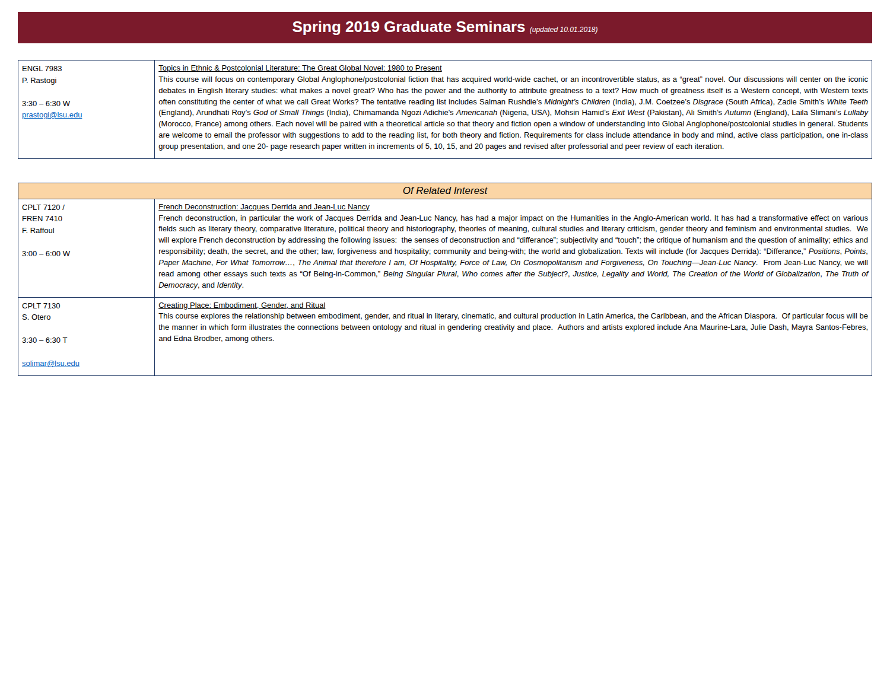Spring 2019 Graduate Seminars (updated 10.01.2018)
| ENGL 7983 P. Rastogi 3:30 – 6:30 W prastogi@lsu.edu | Topics in Ethnic & Postcolonial Literature: The Great Global Novel: 1980 to Present This course will focus on contemporary Global Anglophone/postcolonial fiction that has acquired world-wide cachet, or an incontrovertible status, as a “great” novel. Our discussions will center on the iconic debates in English literary studies: what makes a novel great? Who has the power and the authority to attribute greatness to a text? How much of greatness itself is a Western concept, with Western texts often constituting the center of what we call Great Works? The tentative reading list includes Salman Rushdie’s Midnight’s Children (India), J.M. Coetzee’s Disgrace (South Africa), Zadie Smith’s White Teeth (England), Arundhati Roy’s God of Small Things (India), Chimamanda Ngozi Adichie's Americanah (Nigeria, USA), Mohsin Hamid’s Exit West (Pakistan), Ali Smith’s Autumn (England), Laila Slimani’s Lullaby (Morocco, France) among others. Each novel will be paired with a theoretical article so that theory and fiction open a window of understanding into Global Anglophone/postcolonial studies in general. Students are welcome to email the professor with suggestions to add to the reading list, for both theory and fiction. Requirements for class include attendance in body and mind, active class participation, one in-class group presentation, and one 20- page research paper written in increments of 5, 10, 15, and 20 pages and revised after professorial and peer review of each iteration. |
Of Related Interest
| CPLT 7120 / FREN 7410 F. Raffoul 3:00 – 6:00 W | French Deconstruction: Jacques Derrida and Jean-Luc Nancy French deconstruction, in particular the work of Jacques Derrida and Jean-Luc Nancy, has had a major impact on the Humanities in the Anglo-American world. It has had a transformative effect on various fields such as literary theory, comparative literature, political theory and historiography, theories of meaning, cultural studies and literary criticism, gender theory and feminism and environmental studies. We will explore French deconstruction by addressing the following issues: the senses of deconstruction and “differance”; subjectivity and “touch”; the critique of humanism and the question of animality; ethics and responsibility; death, the secret, and the other; law, forgiveness and hospitality; community and being-with; the world and globalization. Texts will include (for Jacques Derrida): “Differance,” Positions , Points , Paper Machine , For What Tomorrow… , The Animal that therefore I am, Of Hospitality, Force of Law, On Cosmopolitanism and Forgiveness, On Touching—Jean-Luc Nancy . From Jean-Luc Nancy, we will read among other essays such texts as “Of Being-in-Common,” Being Singular Plural , Who comes after the Subject ?, Justice, Legality and World, The Creation of the World of Globalization , The Truth of Democracy , and Identity . |
| CPLT 7130 S. Otero 3:30 – 6:30 T solimar@lsu.edu | Creating Place: Embodiment, Gender, and Ritual This course explores the relationship between embodiment, gender, and ritual in literary, cinematic, and cultural production in Latin America, the Caribbean, and the African Diaspora. Of particular focus will be the manner in which form illustrates the connections between ontology and ritual in gendering creativity and place. Authors and artists explored include Ana Maurine-Lara, Julie Dash, Mayra Santos-Febres, and Edna Brodber, among others. |